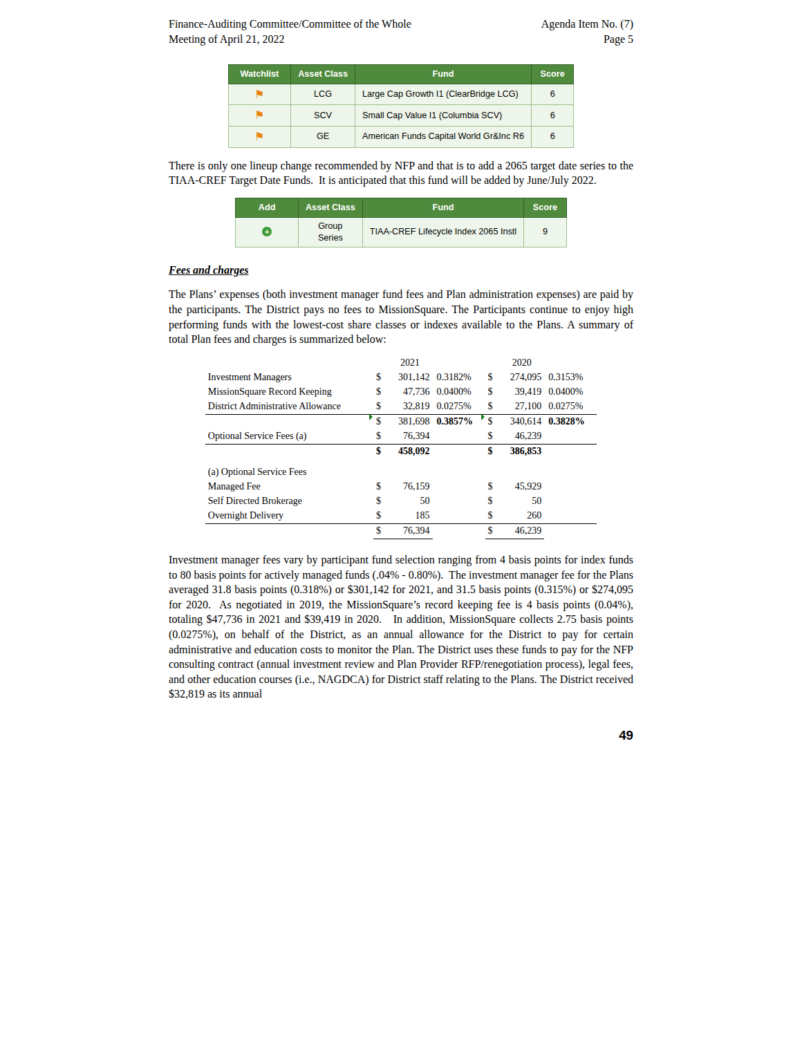| Finance-Auditing Committee/Committee of the Whole | Agenda Item No. (7) |
| Meeting of April 21, 2022 | Page 5 |
| Watchlist | Asset Class | Fund | Score |
| --- | --- | --- | --- |
| ⚑ | LCG | Large Cap Growth I1 (ClearBridge LCG) | 6 |
| ⚑ | SCV | Small Cap Value I1 (Columbia SCV) | 6 |
| ⚑ | GE | American Funds Capital World Gr&Inc R6 | 6 |
There is only one lineup change recommended by NFP and that is to add a 2065 target date series to the TIAA-CREF Target Date Funds. It is anticipated that this fund will be added by June/July 2022.
| Add | Asset Class | Fund | Score |
| --- | --- | --- | --- |
| + | Group Series | TIAA-CREF Lifecycle Index 2065 Instl | 9 |
Fees and charges
The Plans’ expenses (both investment manager fund fees and Plan administration expenses) are paid by the participants. The District pays no fees to MissionSquare. The Participants continue to enjoy high performing funds with the lowest-cost share classes or indexes available to the Plans. A summary of total Plan fees and charges is summarized below:
| | | 2021 | | | 2020 | |
| Investment Managers | $ | 301,142 | 0.3182% | $ | 274,095 | 0.3153% |
| MissionSquare Record Keeping | $ | 47,736 | 0.0400% | $ | 39,419 | 0.0400% |
| District Administrative Allowance | $ | 32,819 | 0.0275% | $ | 27,100 | 0.0275% |
| | $ | 381,698 | 0.3857% | $ | 340,614 | 0.3828% |
| Optional Service Fees (a) | $ | 76,394 | | $ | 46,239 | |
| | $ | 458,092 | | $ | 386,853 | |
| (a) Optional Service Fees | | | | | | |
| Managed Fee | $ | 76,159 | | $ | 45,929 | |
| Self Directed Brokerage | $ | 50 | | $ | 50 | |
| Overnight Delivery | $ | 185 | | $ | 260 | |
| | $ | 76,394 | | $ | 46,239 | |
Investment manager fees vary by participant fund selection ranging from 4 basis points for index funds to 80 basis points for actively managed funds (.04% - 0.80%). The investment manager fee for the Plans averaged 31.8 basis points (0.318%) or $301,142 for 2021, and 31.5 basis points (0.315%) or $274,095 for 2020. As negotiated in 2019, the MissionSquare’s record keeping fee is 4 basis points (0.04%), totaling $47,736 in 2021 and $39,419 in 2020. In addition, MissionSquare collects 2.75 basis points (0.0275%), on behalf of the District, as an annual allowance for the District to pay for certain administrative and education costs to monitor the Plan. The District uses these funds to pay for the NFP consulting contract (annual investment review and Plan Provider RFP/renegotiation process), legal fees, and other education courses (i.e., NAGDCA) for District staff relating to the Plans. The District received $32,819 as its annual
49